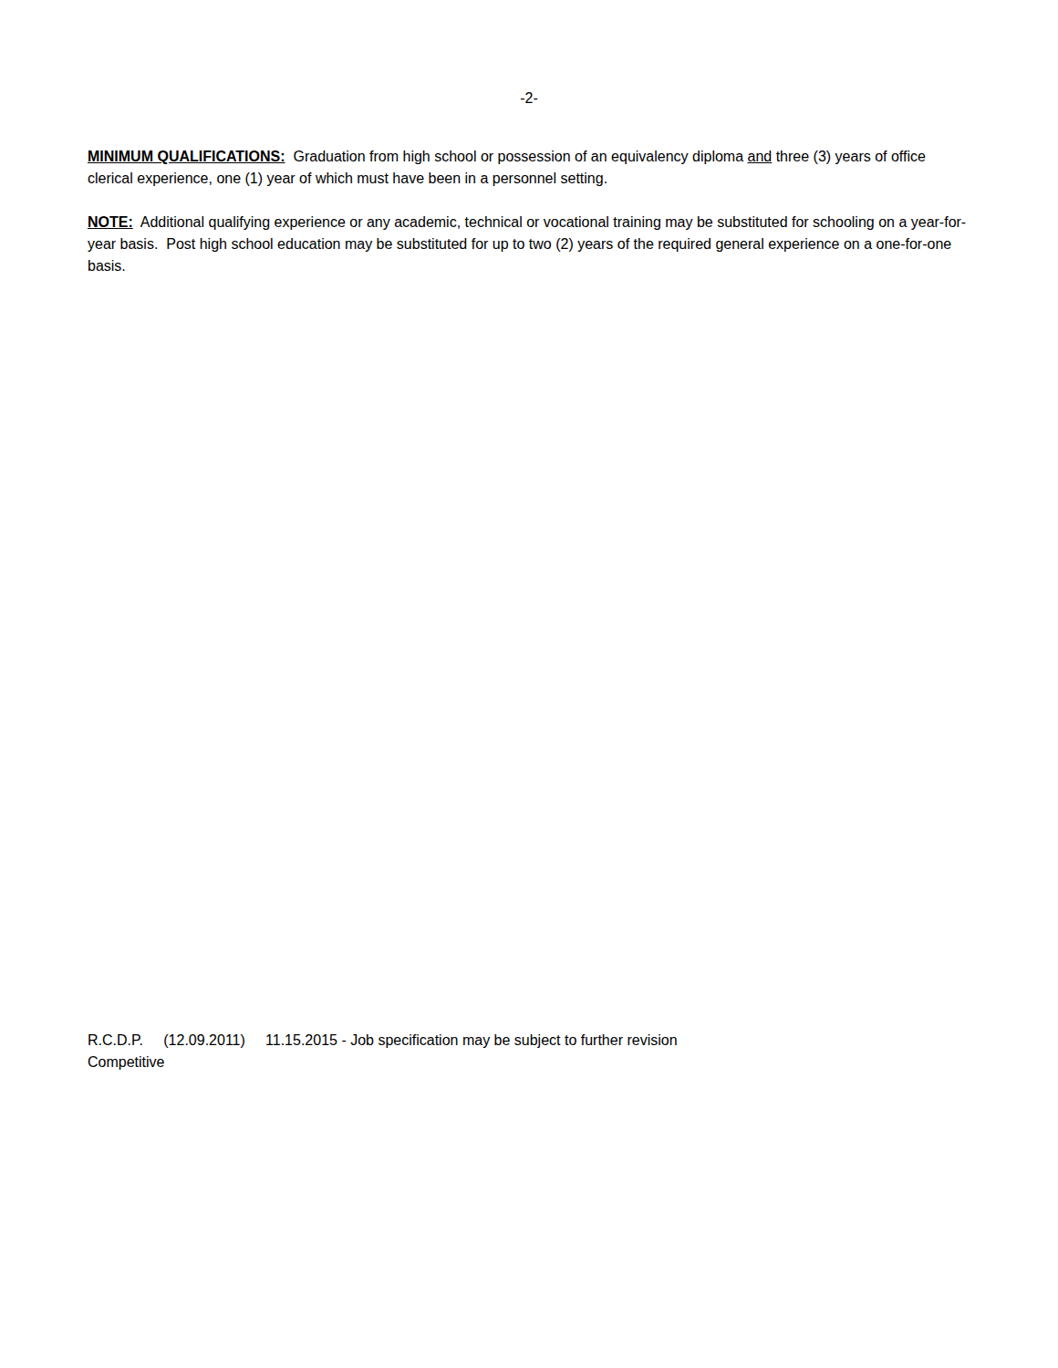-2-
MINIMUM QUALIFICATIONS: Graduation from high school or possession of an equivalency diploma and three (3) years of office clerical experience, one (1) year of which must have been in a personnel setting.
NOTE: Additional qualifying experience or any academic, technical or vocational training may be substituted for schooling on a year-for-year basis. Post high school education may be substituted for up to two (2) years of the required general experience on a one-for-one basis.
R.C.D.P. (12.09.2011) 11.15.2015 - Job specification may be subject to further revision
Competitive